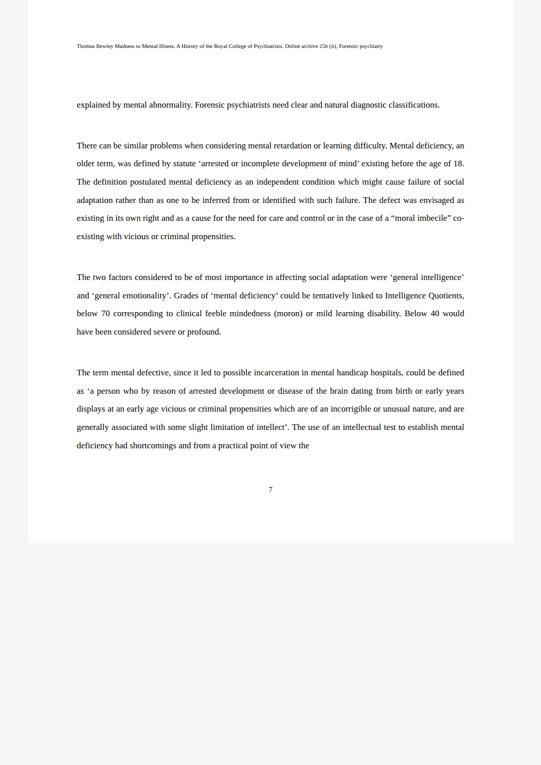Thomas Bewley Madness to Mental Illness. A History of the Royal College of Psychiatrists. Online archive 25b (ii), Forensic psychiatry
explained by mental abnormality. Forensic psychiatrists need clear and natural diagnostic classifications.
There can be similar problems when considering mental retardation or learning difficulty. Mental deficiency, an older term, was defined by statute ‘arrested or incomplete development of mind’ existing before the age of 18. The definition postulated mental deficiency as an independent condition which might cause failure of social adaptation rather than as one to be inferred from or identified with such failure. The defect was envisaged as existing in its own right and as a cause for the need for care and control or in the case of a “moral imbecile” co-existing with vicious or criminal propensities.
The two factors considered to be of most importance in affecting social adaptation were ‘general intelligence’ and ‘general emotionality’. Grades of ‘mental deficiency’ could be tentatively linked to Intelligence Quotients, below 70 corresponding to clinical feeble mindedness (moron) or mild learning disability. Below 40 would have been considered severe or profound.
The term mental defective, since it led to possible incarceration in mental handicap hospitals, could be defined as ‘a person who by reason of arrested development or disease of the brain dating from birth or early years displays at an early age vicious or criminal propensities which are of an incorrigible or unusual nature, and are generally associated with some slight limitation of intellect’. The use of an intellectual test to establish mental deficiency had shortcomings and from a practical point of view the
7